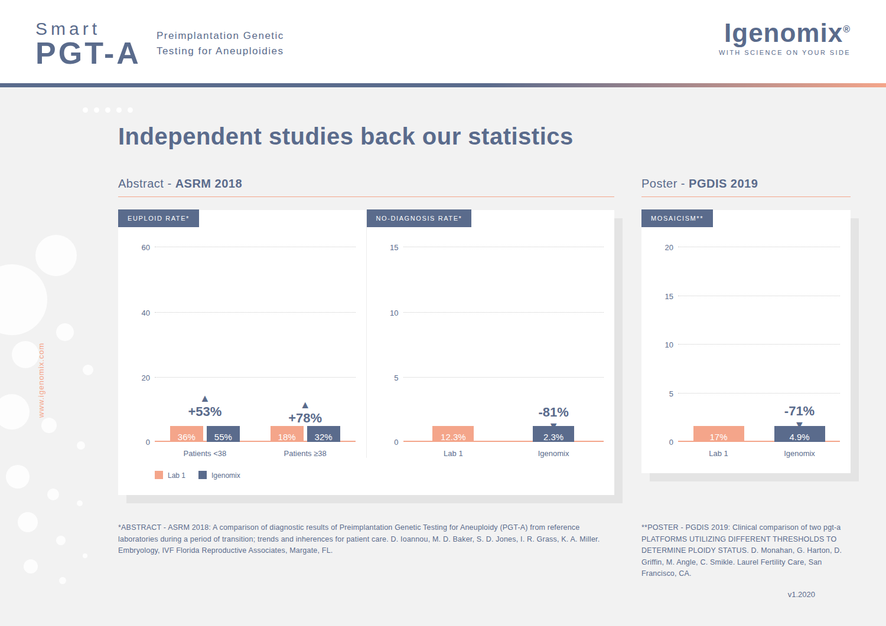Smart
PGT-A
Preimplantation Genetic
Testing for Aneuploidies
Igenomix®
with science on your side
www.igenomix.com
Independent studies back our statistics
Abstract - ASRM 2018
Euploid rate*
60
40
20
0
▲+53%
36%
55%
▲+78%
18%
32%
Patients <38 Patients ≥38
No-diagnosis rate*
15
10
5
0
12.3%
-81%▼
2.3%
Lab 1 Igenomix
Lab 1 Igenomix
Poster - PGDIS 2019
Mosaicism**
20
15
10
5
0
17%
-71%▼
4.9%
Lab 1 Igenomix
*ABSTRACT - ASRM 2018: A comparison of diagnostic results of Preimplantation Genetic Testing for Aneuploidy (PGT-A) from reference laboratories during a period of transition; trends and inherences for patient care. D. Ioannou, M. D. Baker, S. D. Jones, I. R. Grass, K. A. Miller. Embryology, IVF Florida Reproductive Associates, Margate, FL.
**POSTER - PGDIS 2019: Clinical comparison of two pgt-a PLATFORMS UTILIZING DIFFERENT THRESHOLDS TO DETERMINE PLOIDY STATUS. D. Monahan, G. Harton, D. Griffin, M. Angle, C. Smikle. Laurel Fertility Care, San Francisco, CA.
v1.2020